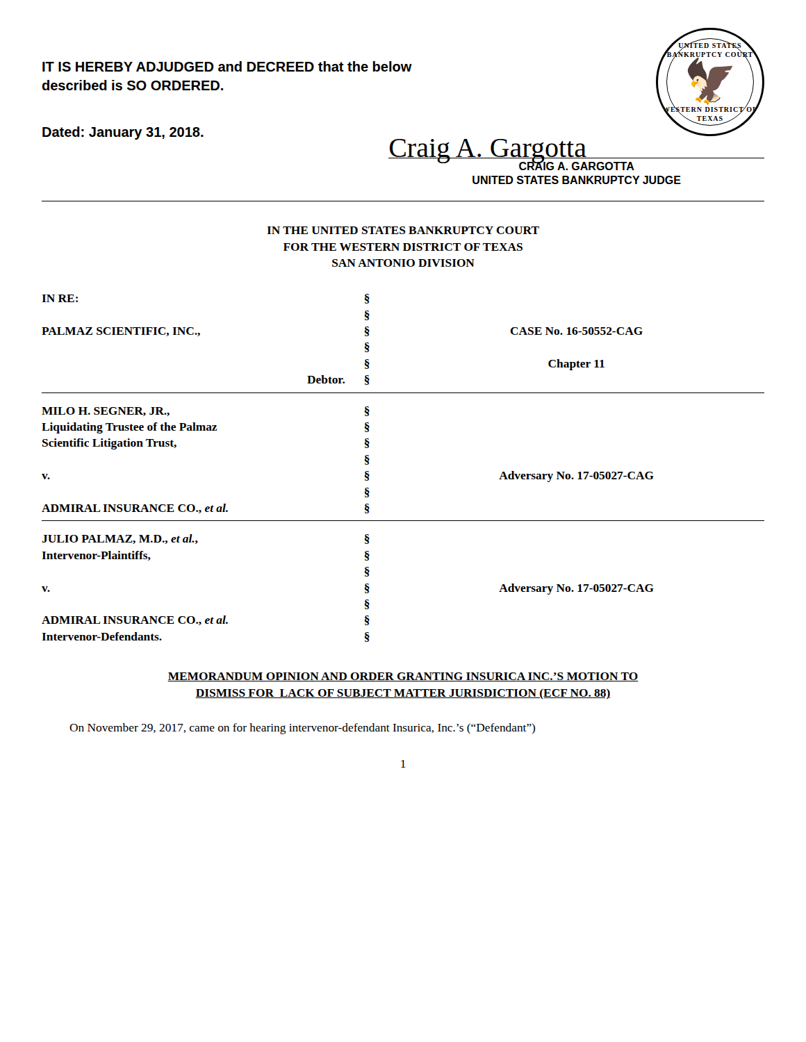United States Bankruptcy Court
🦅
Western District of Texas
IT IS HEREBY ADJUDGED and DECREED that the below described is SO ORDERED.
Dated: January 31, 2018.
Craig A. Gargotta
CRAIG A. GARGOTTA
UNITED STATES BANKRUPTCY JUDGE
IN THE UNITED STATES BANKRUPTCY COURT
FOR THE WESTERN DISTRICT OF TEXAS
SAN ANTONIO DIVISION
| IN RE: | § | |
| | § | |
| PALMAZ SCIENTIFIC, INC., | § | CASE No. 16-50552-CAG |
| | § | |
| | § | Chapter 11 |
| Debtor. | § | |
| MILO H. SEGNER, JR., | § | |
| Liquidating Trustee of the Palmaz | § | |
| Scientific Litigation Trust, | § | |
| | § | |
| v. | § | Adversary No. 17-05027-CAG |
| | § | |
| ADMIRAL INSURANCE CO., et al. | § | |
| JULIO PALMAZ, M.D., et al. , | § | |
| Intervenor-Plaintiffs, | § | |
| | § | |
| v. | § | Adversary No. 17-05027-CAG |
| | § | |
| ADMIRAL INSURANCE CO., et al. | § | |
| Intervenor-Defendants. | § | |
MEMORANDUM OPINION AND ORDER GRANTING INSURICA INC.’S MOTION TO
DISMISS FOR LACK OF SUBJECT MATTER JURISDICTION (ECF NO. 88)
On November 29, 2017, came on for hearing intervenor-defendant Insurica, Inc.’s (“Defendant”)
1